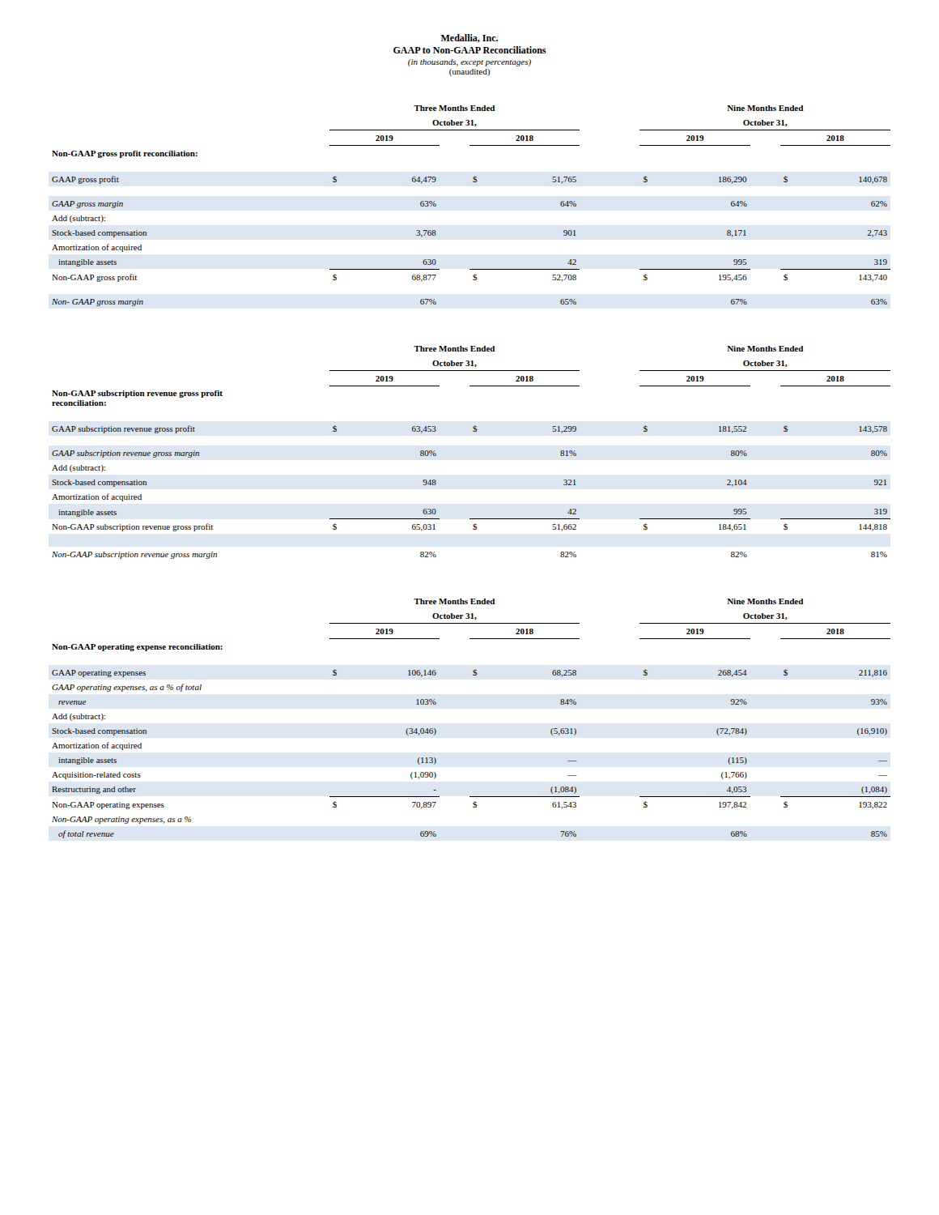Medallia, Inc.
GAAP to Non-GAAP Reconciliations
(in thousands, except percentages)
(unaudited)
| | Three Months Ended | | Nine Months Ended |
| | October 31, | | October 31, |
| | 2019 | | 2018 | | 2019 | | 2018 |
| Non-GAAP gross profit reconciliation: | |
| GAAP gross profit | $ | 64,479 | | $ | 51,765 | | $ | 186,290 | | $ | 140,678 |
| GAAP gross margin | | 63% | | | 64% | | | 64% | | | 62% |
| Add (subtract): | |
| Stock-based compensation | | 3,768 | | | 901 | | | 8,171 | | | 2,743 |
| Amortization of acquired | |
| intangible assets | | 630 | | | 42 | | | 995 | | | 319 |
| Non-GAAP gross profit | $ | 68,877 | | $ | 52,708 | | $ | 195,456 | | $ | 143,740 |
| Non- GAAP gross margin | | 67% | | | 65% | | | 67% | | | 63% |
| | Three Months Ended | | Nine Months Ended |
| | October 31, | | October 31, |
| | 2019 | | 2018 | | 2019 | | 2018 |
| Non-GAAP subscription revenue gross profit reconciliation: | |
| GAAP subscription revenue gross profit | $ | 63,453 | | $ | 51,299 | | $ | 181,552 | | $ | 143,578 |
| GAAP subscription revenue gross margin | | 80% | | | 81% | | | 80% | | | 80% |
| Add (subtract): | |
| Stock-based compensation | | 948 | | | 321 | | | 2,104 | | | 921 |
| Amortization of acquired | |
| intangible assets | | 630 | | | 42 | | | 995 | | | 319 |
| Non-GAAP subscription revenue gross profit | $ | 65,031 | | $ | 51,662 | | $ | 184,651 | | $ | 144,818 |
| Non-GAAP subscription revenue gross margin | | 82% | | | 82% | | | 82% | | | 81% |
| | Three Months Ended | | Nine Months Ended |
| | October 31, | | October 31, |
| | 2019 | | 2018 | | 2019 | | 2018 |
| Non-GAAP operating expense reconciliation: | |
| GAAP operating expenses | $ | 106,146 | | $ | 68,258 | | $ | 268,454 | | $ | 211,816 |
| GAAP operating expenses, as a % of total | |
| revenue | | 103% | | | 84% | | | 92% | | | 93% |
| Add (subtract): | |
| Stock-based compensation | | (34,046) | | | (5,631) | | | (72,784) | | | (16,910) |
| Amortization of acquired | |
| intangible assets | | (113) | | | — | | | (115) | | | — |
| Acquisition-related costs | | (1,090) | | | — | | | (1,766) | | | — |
| Restructuring and other | | - | | | (1,084) | | | 4,053 | | | (1,084) |
| Non-GAAP operating expenses | $ | 70,897 | | $ | 61,543 | | $ | 197,842 | | $ | 193,822 |
| Non-GAAP operating expenses, as a % | |
| of total revenue | | 69% | | | 76% | | | 68% | | | 85% |